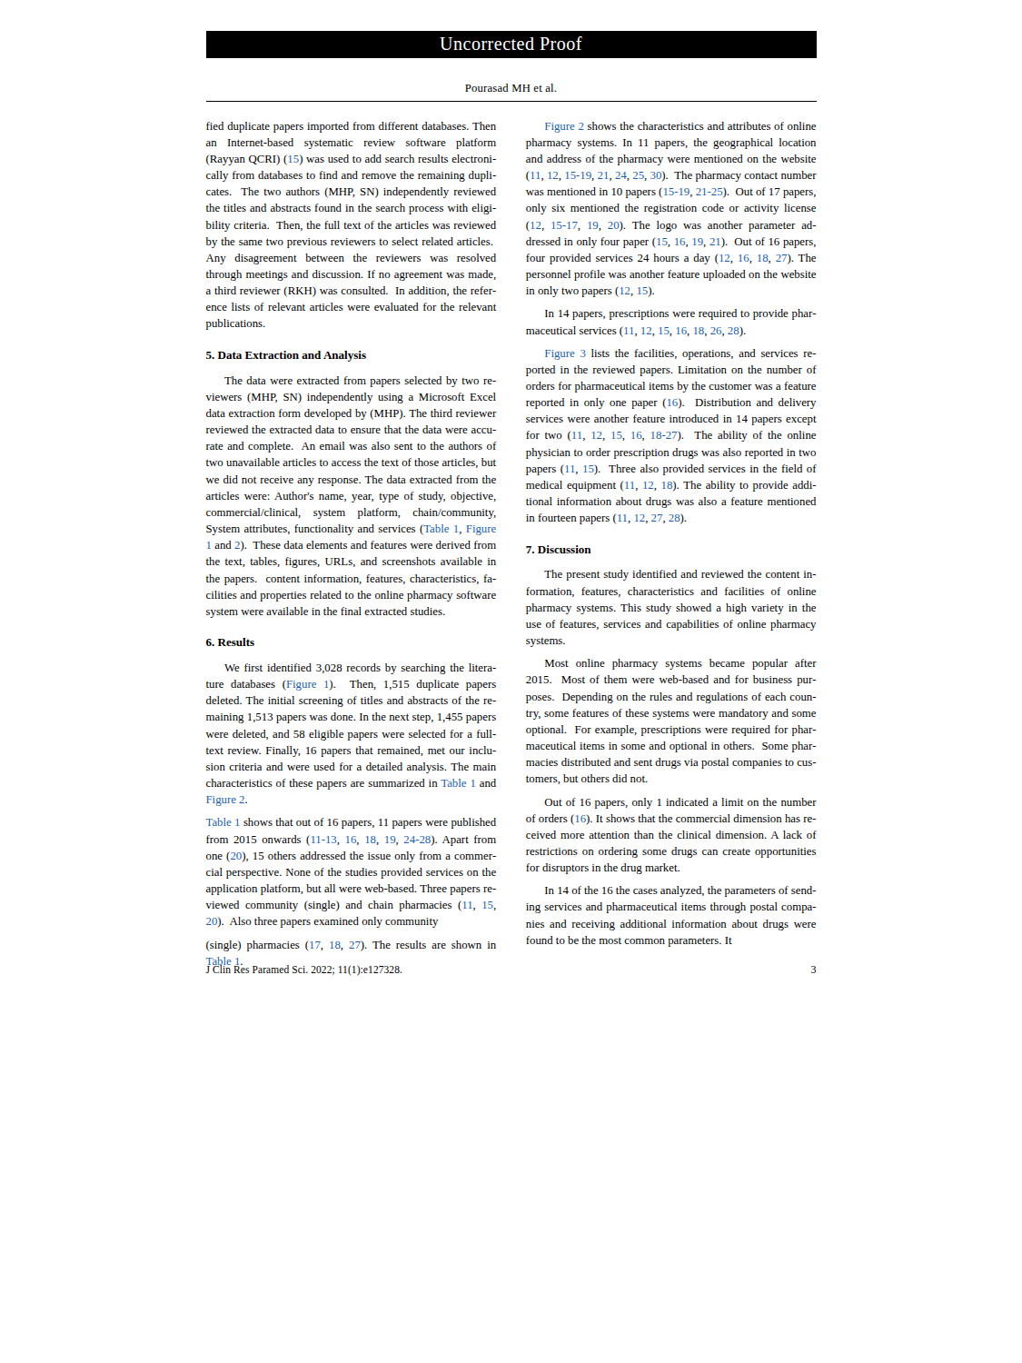Uncorrected Proof
Pourasad MH et al.
fied duplicate papers imported from different databases. Then an Internet-based systematic review software platform (Rayyan QCRI) (15) was used to add search results electronically from databases to find and remove the remaining duplicates. The two authors (MHP, SN) independently reviewed the titles and abstracts found in the search process with eligibility criteria. Then, the full text of the articles was reviewed by the same two previous reviewers to select related articles. Any disagreement between the reviewers was resolved through meetings and discussion. If no agreement was made, a third reviewer (RKH) was consulted. In addition, the reference lists of relevant articles were evaluated for the relevant publications.
5. Data Extraction and Analysis
The data were extracted from papers selected by two reviewers (MHP, SN) independently using a Microsoft Excel data extraction form developed by (MHP). The third reviewer reviewed the extracted data to ensure that the data were accurate and complete. An email was also sent to the authors of two unavailable articles to access the text of those articles, but we did not receive any response. The data extracted from the articles were: Author's name, year, type of study, objective, commercial/clinical, system platform, chain/community, System attributes, functionality and services (Table 1, Figure 1 and 2). These data elements and features were derived from the text, tables, figures, URLs, and screenshots available in the papers. content information, features, characteristics, facilities and properties related to the online pharmacy software system were available in the final extracted studies.
6. Results
We first identified 3,028 records by searching the literature databases (Figure 1). Then, 1,515 duplicate papers deleted. The initial screening of titles and abstracts of the remaining 1,513 papers was done. In the next step, 1,455 papers were deleted, and 58 eligible papers were selected for a full-text review. Finally, 16 papers that remained, met our inclusion criteria and were used for a detailed analysis. The main characteristics of these papers are summarized in Table 1 and Figure 2.
Table 1 shows that out of 16 papers, 11 papers were published from 2015 onwards (11-13, 16, 18, 19, 24-28). Apart from one (20), 15 others addressed the issue only from a commercial perspective. None of the studies provided services on the application platform, but all were web-based. Three papers reviewed community (single) and chain pharmacies (11, 15, 20). Also three papers examined only community
(single) pharmacies (17, 18, 27). The results are shown in Table 1.
Figure 2 shows the characteristics and attributes of online pharmacy systems. In 11 papers, the geographical location and address of the pharmacy were mentioned on the website (11, 12, 15-19, 21, 24, 25, 30). The pharmacy contact number was mentioned in 10 papers (15-19, 21-25). Out of 17 papers, only six mentioned the registration code or activity license (12, 15-17, 19, 20). The logo was another parameter addressed in only four paper (15, 16, 19, 21). Out of 16 papers, four provided services 24 hours a day (12, 16, 18, 27). The personnel profile was another feature uploaded on the website in only two papers (12, 15).
In 14 papers, prescriptions were required to provide pharmaceutical services (11, 12, 15, 16, 18, 26, 28).
Figure 3 lists the facilities, operations, and services reported in the reviewed papers. Limitation on the number of orders for pharmaceutical items by the customer was a feature reported in only one paper (16). Distribution and delivery services were another feature introduced in 14 papers except for two (11, 12, 15, 16, 18-27). The ability of the online physician to order prescription drugs was also reported in two papers (11, 15). Three also provided services in the field of medical equipment (11, 12, 18). The ability to provide additional information about drugs was also a feature mentioned in fourteen papers (11, 12, 27, 28).
7. Discussion
The present study identified and reviewed the content information, features, characteristics and facilities of online pharmacy systems. This study showed a high variety in the use of features, services and capabilities of online pharmacy systems.
Most online pharmacy systems became popular after 2015. Most of them were web-based and for business purposes. Depending on the rules and regulations of each country, some features of these systems were mandatory and some optional. For example, prescriptions were required for pharmaceutical items in some and optional in others. Some pharmacies distributed and sent drugs via postal companies to customers, but others did not.
Out of 16 papers, only 1 indicated a limit on the number of orders (16). It shows that the commercial dimension has received more attention than the clinical dimension. A lack of restrictions on ordering some drugs can create opportunities for disruptors in the drug market.
In 14 of the 16 the cases analyzed, the parameters of sending services and pharmaceutical items through postal companies and receiving additional information about drugs were found to be the most common parameters. It
J Clin Res Paramed Sci. 2022; 11(1):e127328.
3